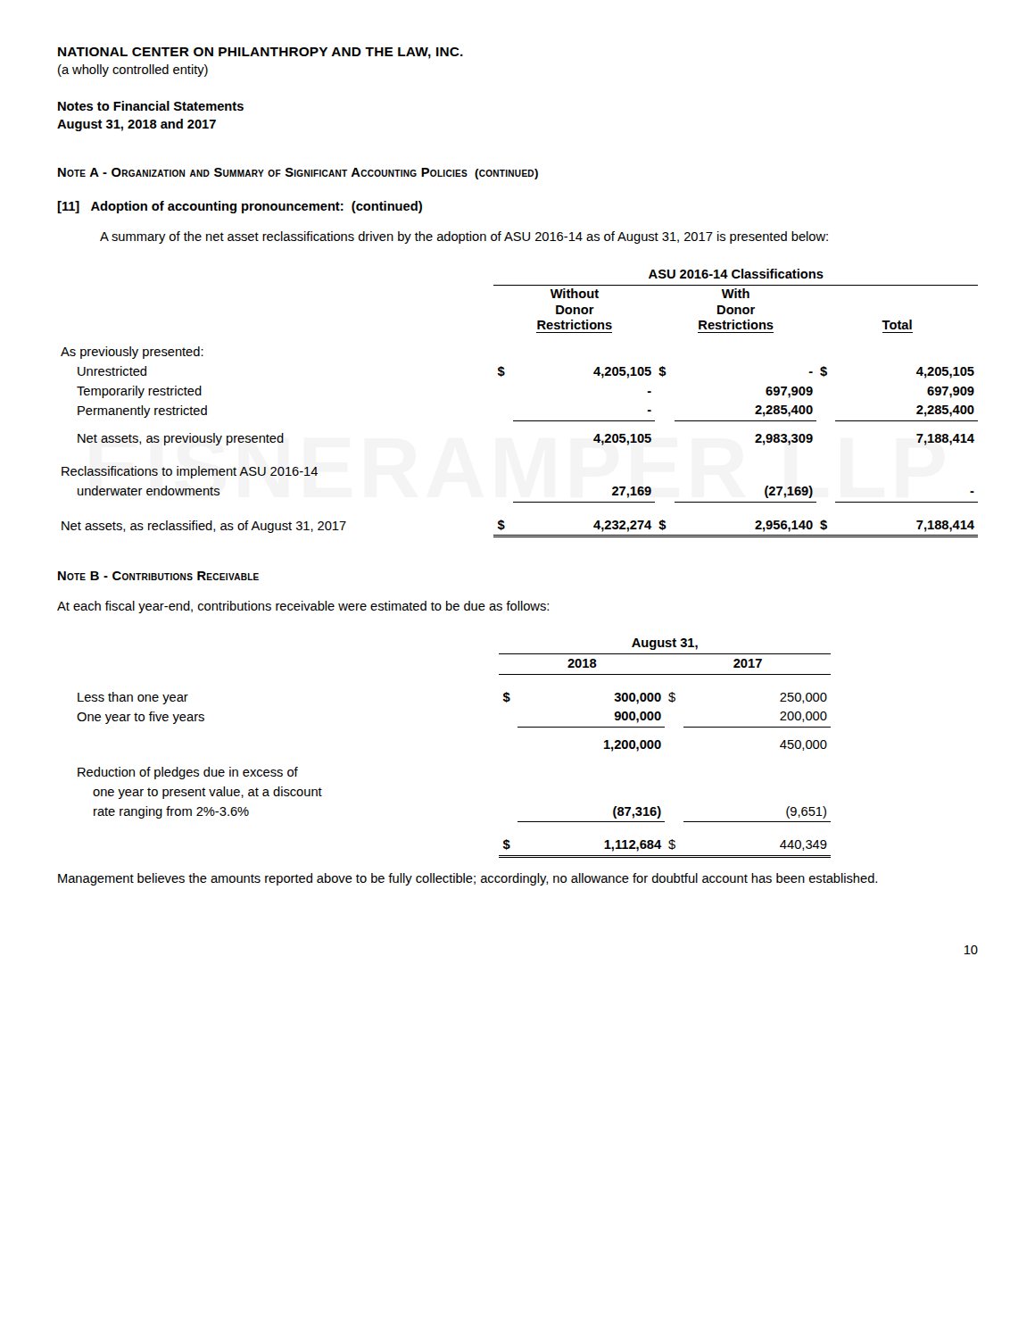EISNERAMPER LLP
NATIONAL CENTER ON PHILANTHROPY AND THE LAW, INC.
(a wholly controlled entity)
Notes to Financial Statements
August 31, 2018 and 2017
Note A - Organization and Summary of Significant Accounting Policies (continued)
[11] Adoption of accounting pronouncement: (continued)
A summary of the net asset reclassifications driven by the adoption of ASU 2016-14 as of August 31, 2017 is presented below:
| | ASU 2016-14 Classifications |
| | Without Donor Restrictions | With Donor Restrictions | Total |
| As previously presented: | |
| Unrestricted | $ | 4,205,105 | $ | - | $ | 4,205,105 |
| Temporarily restricted | | - | | 697,909 | | 697,909 |
| Permanently restricted | | - | | 2,285,400 | | 2,285,400 |
| Net assets, as previously presented | | 4,205,105 | | 2,983,309 | | 7,188,414 |
| Reclassifications to implement ASU 2016-14 | |
| underwater endowments | | 27,169 | | (27,169) | | - |
| Net assets, as reclassified, as of August 31, 2017 | $ | 4,232,274 | $ | 2,956,140 | $ | 7,188,414 |
Note B - Contributions Receivable
At each fiscal year-end, contributions receivable were estimated to be due as follows:
| | August 31, | |
| | 2018 | 2017 | |
| Less than one year | $ | 300,000 | $ | 250,000 | |
| One year to five years | | 900,000 | | 200,000 | |
| | | 1,200,000 | | 450,000 | |
| Reduction of pledges due in excess of | | |
| one year to present value, at a discount | | |
| rate ranging from 2%-3.6% | | (87,316) | | (9,651) | |
| | $ | 1,112,684 | $ | 440,349 | |
Management believes the amounts reported above to be fully collectible; accordingly, no allowance for doubtful account has been established.
10